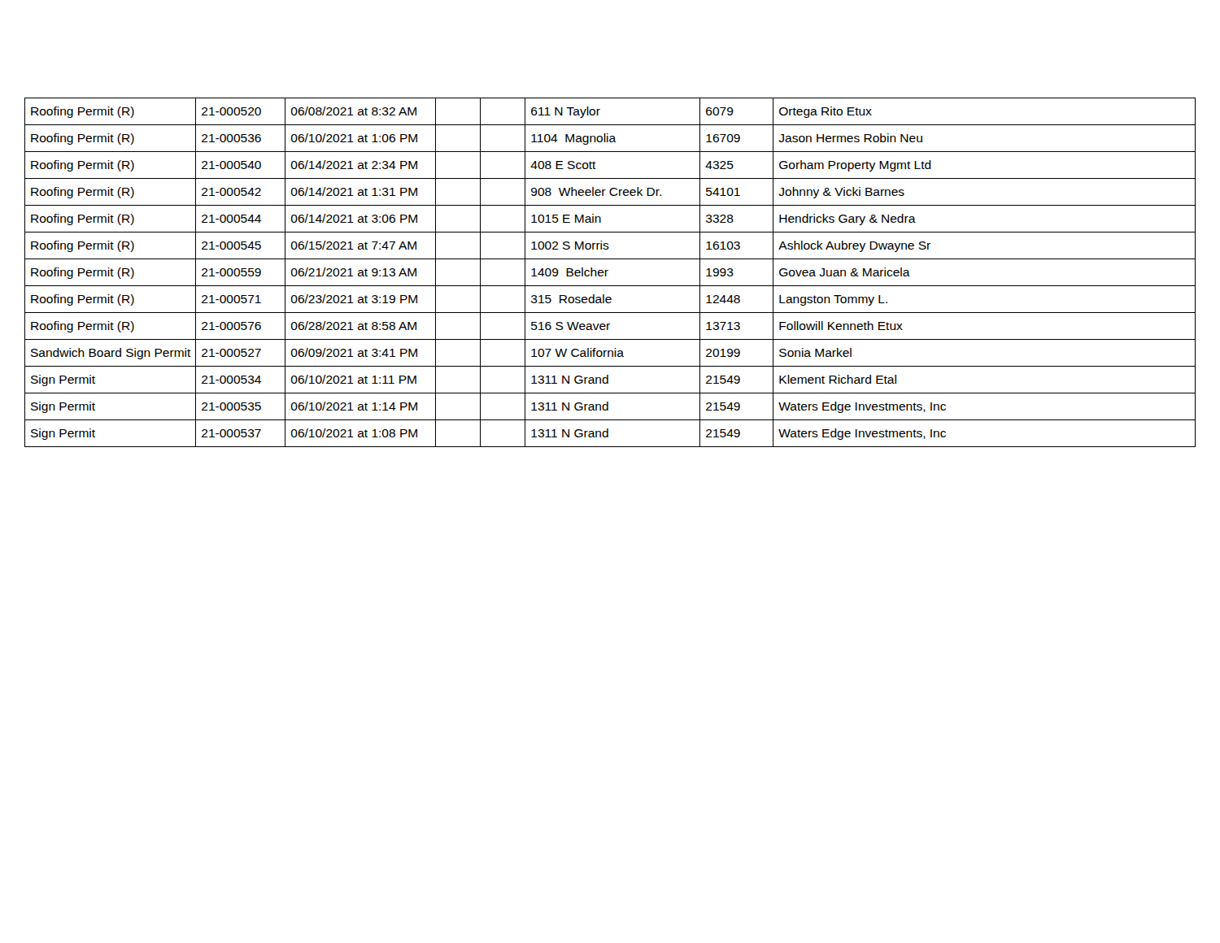| Roofing Permit (R) | 21-000520 | 06/08/2021 at 8:32 AM | | | 611 N Taylor | 6079 | Ortega Rito Etux |
| Roofing Permit (R) | 21-000536 | 06/10/2021 at 1:06 PM | | | 1104 Magnolia | 16709 | Jason Hermes Robin Neu |
| Roofing Permit (R) | 21-000540 | 06/14/2021 at 2:34 PM | | | 408 E Scott | 4325 | Gorham Property Mgmt Ltd |
| Roofing Permit (R) | 21-000542 | 06/14/2021 at 1:31 PM | | | 908 Wheeler Creek Dr. | 54101 | Johnny & Vicki Barnes |
| Roofing Permit (R) | 21-000544 | 06/14/2021 at 3:06 PM | | | 1015 E Main | 3328 | Hendricks Gary & Nedra |
| Roofing Permit (R) | 21-000545 | 06/15/2021 at 7:47 AM | | | 1002 S Morris | 16103 | Ashlock Aubrey Dwayne Sr |
| Roofing Permit (R) | 21-000559 | 06/21/2021 at 9:13 AM | | | 1409 Belcher | 1993 | Govea Juan & Maricela |
| Roofing Permit (R) | 21-000571 | 06/23/2021 at 3:19 PM | | | 315 Rosedale | 12448 | Langston Tommy L. |
| Roofing Permit (R) | 21-000576 | 06/28/2021 at 8:58 AM | | | 516 S Weaver | 13713 | Followill Kenneth Etux |
| Sandwich Board Sign Permit | 21-000527 | 06/09/2021 at 3:41 PM | | | 107 W California | 20199 | Sonia Markel |
| Sign Permit | 21-000534 | 06/10/2021 at 1:11 PM | | | 1311 N Grand | 21549 | Klement Richard Etal |
| Sign Permit | 21-000535 | 06/10/2021 at 1:14 PM | | | 1311 N Grand | 21549 | Waters Edge Investments, Inc |
| Sign Permit | 21-000537 | 06/10/2021 at 1:08 PM | | | 1311 N Grand | 21549 | Waters Edge Investments, Inc |